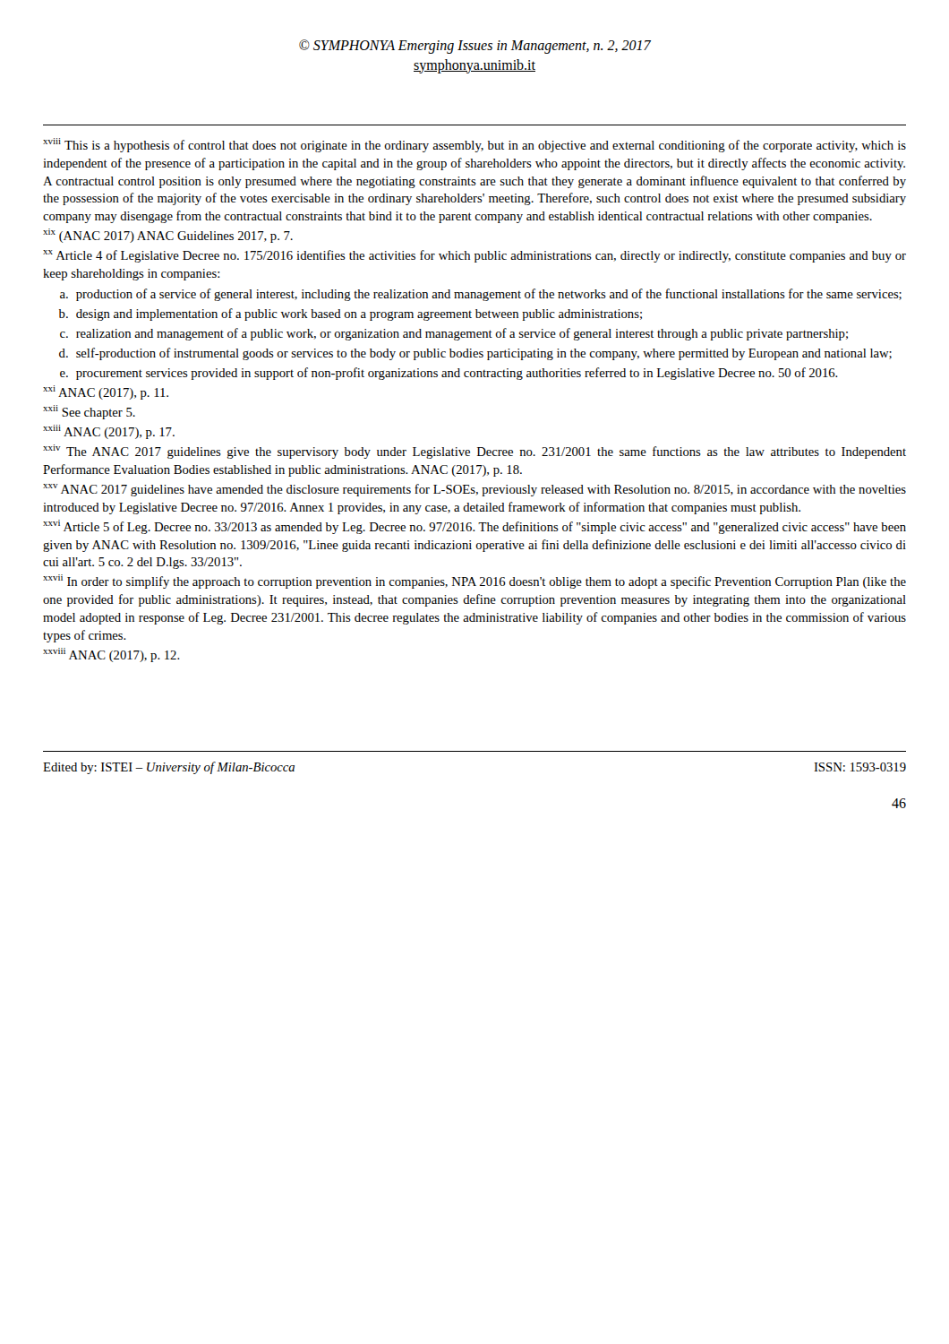© SYMPHONYA Emerging Issues in Management, n. 2, 2017
symphonya.unimib.it
xviii This is a hypothesis of control that does not originate in the ordinary assembly, but in an objective and external conditioning of the corporate activity, which is independent of the presence of a participation in the capital and in the group of shareholders who appoint the directors, but it directly affects the economic activity. A contractual control position is only presumed where the negotiating constraints are such that they generate a dominant influence equivalent to that conferred by the possession of the majority of the votes exercisable in the ordinary shareholders' meeting. Therefore, such control does not exist where the presumed subsidiary company may disengage from the contractual constraints that bind it to the parent company and establish identical contractual relations with other companies.
xix (ANAC 2017) ANAC Guidelines 2017, p. 7.
xx Article 4 of Legislative Decree no. 175/2016 identifies the activities for which public administrations can, directly or indirectly, constitute companies and buy or keep shareholdings in companies:
production of a service of general interest, including the realization and management of the networks and of the functional installations for the same services;
design and implementation of a public work based on a program agreement between public administrations;
realization and management of a public work, or organization and management of a service of general interest through a public private partnership;
self-production of instrumental goods or services to the body or public bodies participating in the company, where permitted by European and national law;
procurement services provided in support of non-profit organizations and contracting authorities referred to in Legislative Decree no. 50 of 2016.
xxi ANAC (2017), p. 11.
xxii See chapter 5.
xxiii ANAC (2017), p. 17.
xxiv The ANAC 2017 guidelines give the supervisory body under Legislative Decree no. 231/2001 the same functions as the law attributes to Independent Performance Evaluation Bodies established in public administrations. ANAC (2017), p. 18.
xxv ANAC 2017 guidelines have amended the disclosure requirements for L-SOEs, previously released with Resolution no. 8/2015, in accordance with the novelties introduced by Legislative Decree no. 97/2016. Annex 1 provides, in any case, a detailed framework of information that companies must publish.
xxvi Article 5 of Leg. Decree no. 33/2013 as amended by Leg. Decree no. 97/2016. The definitions of "simple civic access" and "generalized civic access" have been given by ANAC with Resolution no. 1309/2016, "Linee guida recanti indicazioni operative ai fini della definizione delle esclusioni e dei limiti all'accesso civico di cui all'art. 5 co. 2 del D.lgs. 33/2013".
xxvii In order to simplify the approach to corruption prevention in companies, NPA 2016 doesn't oblige them to adopt a specific Prevention Corruption Plan (like the one provided for public administrations). It requires, instead, that companies define corruption prevention measures by integrating them into the organizational model adopted in response of Leg. Decree 231/2001. This decree regulates the administrative liability of companies and other bodies in the commission of various types of crimes.
xxviii ANAC (2017), p. 12.
Edited by: ISTEI – University of Milan-Bicocca ISSN: 1593-0319
46